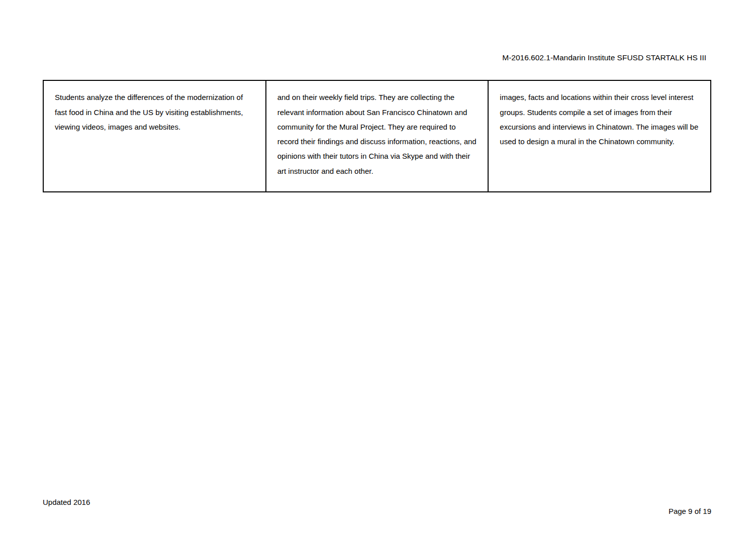M-2016.602.1-Mandarin Institute SFUSD STARTALK HS III
| Students analyze the differences of the modernization of fast food in China and the US by visiting establishments, viewing videos, images and websites. | and on their weekly field trips. They are collecting the relevant information about San Francisco Chinatown and community for the Mural Project. They are required to record their findings and discuss information, reactions, and opinions with their tutors in China via Skype and with their art instructor and each other. | images, facts and locations within their cross level interest groups. Students compile a set of images from their excursions and interviews in Chinatown. The images will be used to design a mural in the Chinatown community. |
Updated 2016
Page 9 of 19